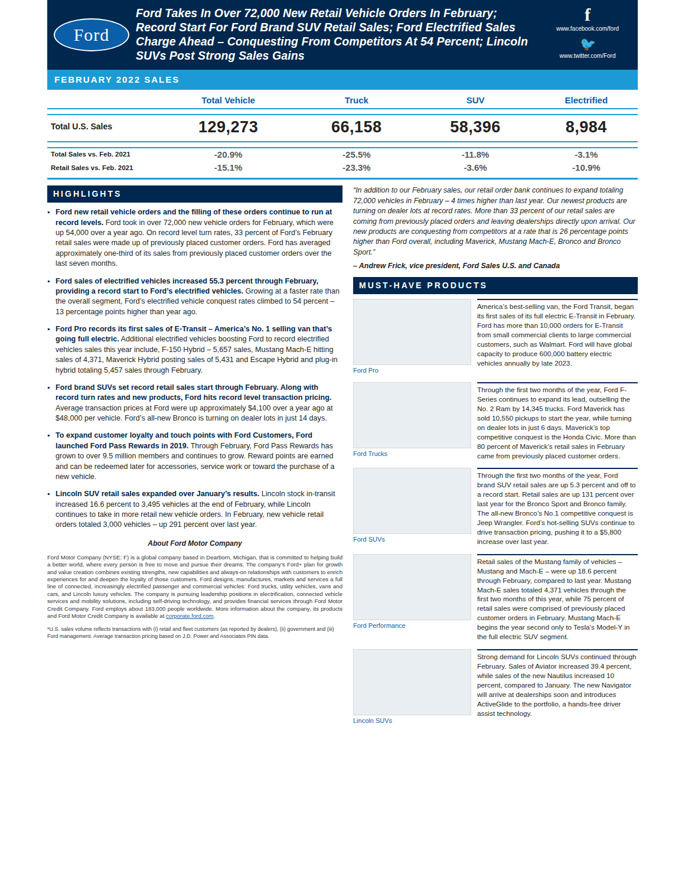Ford
Ford Takes In Over 72,000 New Retail Vehicle Orders In February; Record Start For Ford Brand SUV Retail Sales; Ford Electrified Sales Charge Ahead – Conquesting From Competitors At 54 Percent; Lincoln SUVs Post Strong Sales Gains
f www.facebook.com/ford
🐦 www.twitter.com/Ford
FEBRUARY 2022 SALES
| | Total Vehicle | Truck | SUV | Electrified |
| --- | --- | --- | --- | --- |
| Total U.S. Sales | 129,273 | 66,158 | 58,396 | 8,984 |
| Total Sales vs. Feb. 2021 | -20.9% | -25.5% | -11.8% | -3.1% |
| Retail Sales vs. Feb. 2021 | -15.1% | -23.3% | -3.6% | -10.9% |
HIGHLIGHTS
Ford new retail vehicle orders and the filling of these orders continue to run at record levels. Ford took in over 72,000 new vehicle orders for February, which were up 54,000 over a year ago. On record level turn rates, 33 percent of Ford’s February retail sales were made up of previously placed customer orders. Ford has averaged approximately one-third of its sales from previously placed customer orders over the last seven months.
Ford sales of electrified vehicles increased 55.3 percent through February, providing a record start to Ford’s electrified vehicles. Growing at a faster rate than the overall segment, Ford’s electrified vehicle conquest rates climbed to 54 percent – 13 percentage points higher than year ago.
Ford Pro records its first sales of E-Transit – America’s No. 1 selling van that’s going full electric. Additional electrified vehicles boosting Ford to record electrified vehicles sales this year include, F-150 Hybrid – 5,657 sales, Mustang Mach-E hitting sales of 4,371, Maverick Hybrid posting sales of 5,431 and Escape Hybrid and plug-in hybrid totaling 5,457 sales through February.
Ford brand SUVs set record retail sales start through February. Along with record turn rates and new products, Ford hits record level transaction pricing. Average transaction prices at Ford were up approximately $4,100 over a year ago at $48,000 per vehicle. Ford’s all-new Bronco is turning on dealer lots in just 14 days.
To expand customer loyalty and touch points with Ford Customers, Ford launched Ford Pass Rewards in 2019. Through February, Ford Pass Rewards has grown to over 9.5 million members and continues to grow. Reward points are earned and can be redeemed later for accessories, service work or toward the purchase of a new vehicle.
Lincoln SUV retail sales expanded over January’s results. Lincoln stock in-transit increased 16.6 percent to 3,495 vehicles at the end of February, while Lincoln continues to take in more retail new vehicle orders. In February, new vehicle retail orders totaled 3,000 vehicles – up 291 percent over last year.
About Ford Motor Company
Ford Motor Company (NYSE: F) is a global company based in Dearborn, Michigan, that is committed to helping build a better world, where every person is free to move and pursue their dreams. The company’s Ford+ plan for growth and value creation combines existing strengths, new capabilities and always-on relationships with customers to enrich experiences for and deepen the loyalty of those customers. Ford designs, manufactures, markets and services a full line of connected, increasingly electrified passenger and commercial vehicles: Ford trucks, utility vehicles, vans and cars, and Lincoln luxury vehicles. The company is pursuing leadership positions in electrification, connected vehicle services and mobility solutions, including self-driving technology, and provides financial services through Ford Motor Credit Company. Ford employs about 183,000 people worldwide. More information about the company, its products and Ford Motor Credit Company is available at corporate.ford.com.
*U.S. sales volume reflects transactions with (i) retail and fleet customers (as reported by dealers), (ii) government and (iii) Ford management. Average transaction pricing based on J.D. Power and Associates PIN data.
“In addition to our February sales, our retail order bank continues to expand totaling 72,000 vehicles in February – 4 times higher than last year. Our newest products are turning on dealer lots at record rates. More than 33 percent of our retail sales are coming from previously placed orders and leaving dealerships directly upon arrival. Our new products are conquesting from competitors at a rate that is 26 percentage points higher than Ford overall, including Maverick, Mustang Mach-E, Bronco and Bronco Sport.” – Andrew Frick, vice president, Ford Sales U.S. and Canada
MUST-HAVE PRODUCTS
Ford Pro
America’s best-selling van, the Ford Transit, began its first sales of its full electric E-Transit in February. Ford has more than 10,000 orders for E-Transit from small commercial clients to large commercial customers, such as Walmart. Ford will have global capacity to produce 600,000 battery electric vehicles annually by late 2023.
Ford Trucks
Through the first two months of the year, Ford F-Series continues to expand its lead, outselling the No. 2 Ram by 14,345 trucks. Ford Maverick has sold 10,550 pickups to start the year, while turning on dealer lots in just 6 days. Maverick’s top competitive conquest is the Honda Civic. More than 80 percent of Maverick’s retail sales in February came from previously placed customer orders.
Ford SUVs
Through the first two months of the year, Ford brand SUV retail sales are up 5.3 percent and off to a record start. Retail sales are up 131 percent over last year for the Bronco Sport and Bronco family. The all-new Bronco’s No.1 competitive conquest is Jeep Wrangler. Ford’s hot-selling SUVs continue to drive transaction pricing, pushing it to a $5,800 increase over last year.
Ford Performance
Retail sales of the Mustang family of vehicles – Mustang and Mach-E – were up 18.6 percent through February, compared to last year. Mustang Mach-E sales totaled 4,371 vehicles through the first two months of this year, while 75 percent of retail sales were comprised of previously placed customer orders in February. Mustang Mach-E begins the year second only to Tesla’s Model-Y in the full electric SUV segment.
Lincoln SUVs
Strong demand for Lincoln SUVs continued through February. Sales of Aviator increased 39.4 percent, while sales of the new Nautilus increased 10 percent, compared to January. The new Navigator will arrive at dealerships soon and introduces ActiveGlide to the portfolio, a hands-free driver assist technology.